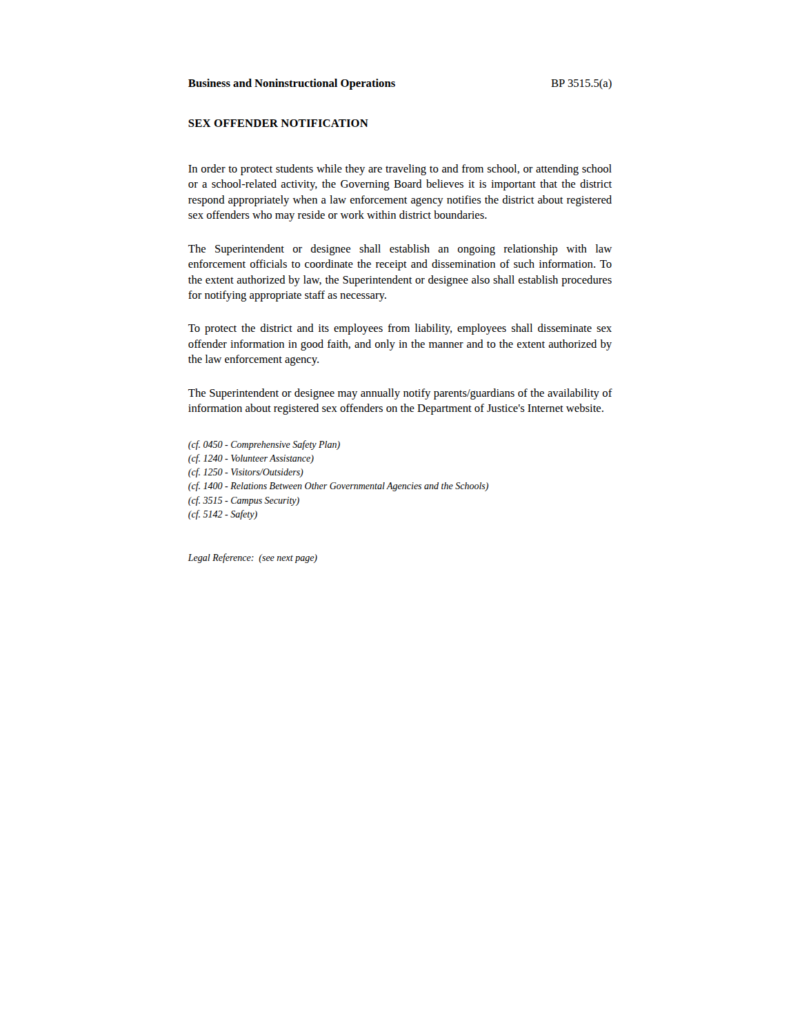Business and Noninstructional Operations BP 3515.5(a)
SEX OFFENDER NOTIFICATION
In order to protect students while they are traveling to and from school, or attending school or a school-related activity, the Governing Board believes it is important that the district respond appropriately when a law enforcement agency notifies the district about registered sex offenders who may reside or work within district boundaries.
The Superintendent or designee shall establish an ongoing relationship with law enforcement officials to coordinate the receipt and dissemination of such information. To the extent authorized by law, the Superintendent or designee also shall establish procedures for notifying appropriate staff as necessary.
To protect the district and its employees from liability, employees shall disseminate sex offender information in good faith, and only in the manner and to the extent authorized by the law enforcement agency.
The Superintendent or designee may annually notify parents/guardians of the availability of information about registered sex offenders on the Department of Justice's Internet website.
(cf. 0450 - Comprehensive Safety Plan)
(cf. 1240 - Volunteer Assistance)
(cf. 1250 - Visitors/Outsiders)
(cf. 1400 - Relations Between Other Governmental Agencies and the Schools)
(cf. 3515 - Campus Security)
(cf. 5142 - Safety)
Legal Reference: (see next page)